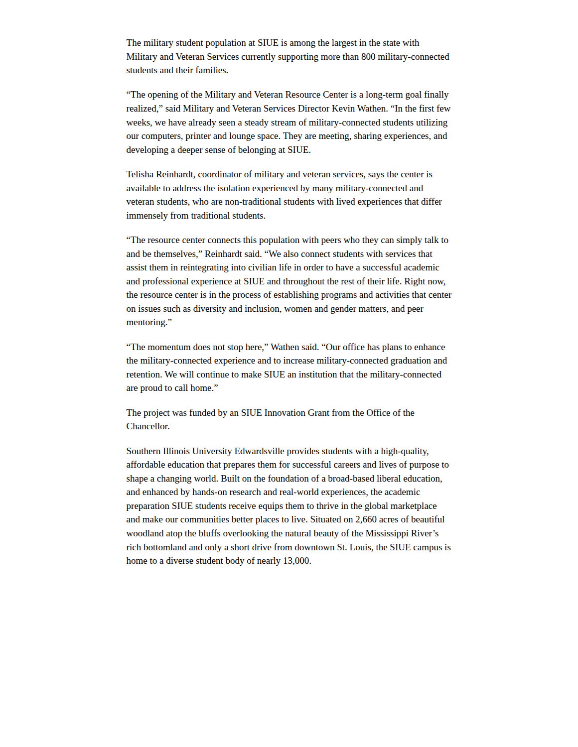The military student population at SIUE is among the largest in the state with Military and Veteran Services currently supporting more than 800 military-connected students and their families.
“The opening of the Military and Veteran Resource Center is a long-term goal finally realized,” said Military and Veteran Services Director Kevin Wathen. “In the first few weeks, we have already seen a steady stream of military-connected students utilizing our computers, printer and lounge space. They are meeting, sharing experiences, and developing a deeper sense of belonging at SIUE.
Telisha Reinhardt, coordinator of military and veteran services, says the center is available to address the isolation experienced by many military-connected and veteran students, who are non-traditional students with lived experiences that differ immensely from traditional students.
“The resource center connects this population with peers who they can simply talk to and be themselves,” Reinhardt said. “We also connect students with services that assist them in reintegrating into civilian life in order to have a successful academic and professional experience at SIUE and throughout the rest of their life. Right now, the resource center is in the process of establishing programs and activities that center on issues such as diversity and inclusion, women and gender matters, and peer mentoring.”
“The momentum does not stop here,” Wathen said. “Our office has plans to enhance the military-connected experience and to increase military-connected graduation and retention. We will continue to make SIUE an institution that the military-connected are proud to call home.”
The project was funded by an SIUE Innovation Grant from the Office of the Chancellor.
Southern Illinois University Edwardsville provides students with a high-quality, affordable education that prepares them for successful careers and lives of purpose to shape a changing world. Built on the foundation of a broad-based liberal education, and enhanced by hands-on research and real-world experiences, the academic preparation SIUE students receive equips them to thrive in the global marketplace and make our communities better places to live. Situated on 2,660 acres of beautiful woodland atop the bluffs overlooking the natural beauty of the Mississippi River’s rich bottomland and only a short drive from downtown St. Louis, the SIUE campus is home to a diverse student body of nearly 13,000.